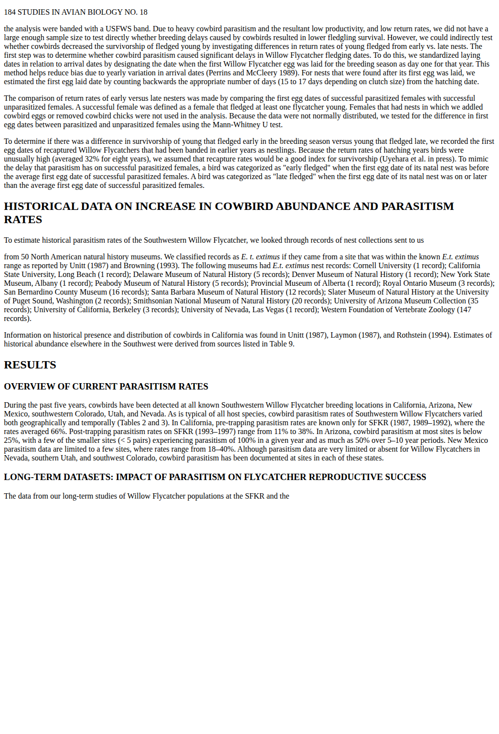184 STUDIES IN AVIAN BIOLOGY NO. 18
the analysis were banded with a USFWS band. Due to heavy cowbird parasitism and the resultant low productivity, and low return rates, we did not have a large enough sample size to test directly whether breeding delays caused by cowbirds resulted in lower fledgling survival. However, we could indirectly test whether cowbirds decreased the survivorship of fledged young by investigating differences in return rates of young fledged from early vs. late nests. The first step was to determine whether cowbird parasitism caused significant delays in Willow Flycatcher fledging dates. To do this, we standardized laying dates in relation to arrival dates by designating the date when the first Willow Flycatcher egg was laid for the breeding season as day one for that year. This method helps reduce bias due to yearly variation in arrival dates (Perrins and McCleery 1989). For nests that were found after its first egg was laid, we estimated the first egg laid date by counting backwards the appropriate number of days (15 to 17 days depending on clutch size) from the hatching date.
The comparison of return rates of early versus late nesters was made by comparing the first egg dates of successful parasitized females with successful unparasitized females. A successful female was defined as a female that fledged at least one flycatcher young. Females that had nests in which we addled cowbird eggs or removed cowbird chicks were not used in the analysis. Because the data were not normally distributed, we tested for the difference in first egg dates between parasitized and unparasitized females using the Mann-Whitney U test.
To determine if there was a difference in survivorship of young that fledged early in the breeding season versus young that fledged late, we recorded the first egg dates of recaptured Willow Flycatchers that had been banded in earlier years as nestlings. Because the return rates of hatching years birds were unusually high (averaged 32% for eight years), we assumed that recapture rates would be a good index for survivorship (Uyehara et al. in press). To mimic the delay that parasitism has on successful parasitized females, a bird was categorized as "early fledged" when the first egg date of its natal nest was before the average first egg date of successful parasitized females. A bird was categorized as "late fledged" when the first egg date of its natal nest was on or later than the average first egg date of successful parasitized females.
HISTORICAL DATA ON INCREASE IN COWBIRD ABUNDANCE AND PARASITISM RATES
To estimate historical parasitism rates of the Southwestern Willow Flycatcher, we looked through records of nest collections sent to us
from 50 North American natural history museums. We classified records as E. t. extimus if they came from a site that was within the known E.t. extimus range as reported by Unitt (1987) and Browning (1993). The following museums had E.t. extimus nest records: Cornell University (1 record); California State University, Long Beach (1 record); Delaware Museum of Natural History (5 records); Denver Museum of Natural History (1 record); New York State Museum, Albany (1 record); Peabody Museum of Natural History (5 records); Provincial Museum of Alberta (1 record); Royal Ontario Museum (3 records); San Bernardino County Museum (16 records); Santa Barbara Museum of Natural History (12 records); Slater Museum of Natural History at the University of Puget Sound, Washington (2 records); Smithsonian National Museum of Natural History (20 records); University of Arizona Museum Collection (35 records); University of California, Berkeley (3 records); University of Nevada, Las Vegas (1 record); Western Foundation of Vertebrate Zoology (147 records).
Information on historical presence and distribution of cowbirds in California was found in Unitt (1987), Laymon (1987), and Rothstein (1994). Estimates of historical abundance elsewhere in the Southwest were derived from sources listed in Table 9.
RESULTS
OVERVIEW OF CURRENT PARASITISM RATES
During the past five years, cowbirds have been detected at all known Southwestern Willow Flycatcher breeding locations in California, Arizona, New Mexico, southwestern Colorado, Utah, and Nevada. As is typical of all host species, cowbird parasitism rates of Southwestern Willow Flycatchers varied both geographically and temporally (Tables 2 and 3). In California, pre-trapping parasitism rates are known only for SFKR (1987, 1989–1992), where the rates averaged 66%. Post-trapping parasitism rates on SFKR (1993–1997) range from 11% to 38%. In Arizona, cowbird parasitism at most sites is below 25%, with a few of the smaller sites (< 5 pairs) experiencing parasitism of 100% in a given year and as much as 50% over 5–10 year periods. New Mexico parasitism data are limited to a few sites, where rates range from 18–40%. Although parasitism data are very limited or absent for Willow Flycatchers in Nevada, southern Utah, and southwest Colorado, cowbird parasitism has been documented at sites in each of these states.
LONG-TERM DATASETS: IMPACT OF PARASITISM ON FLYCATCHER REPRODUCTIVE SUCCESS
The data from our long-term studies of Willow Flycatcher populations at the SFKR and the